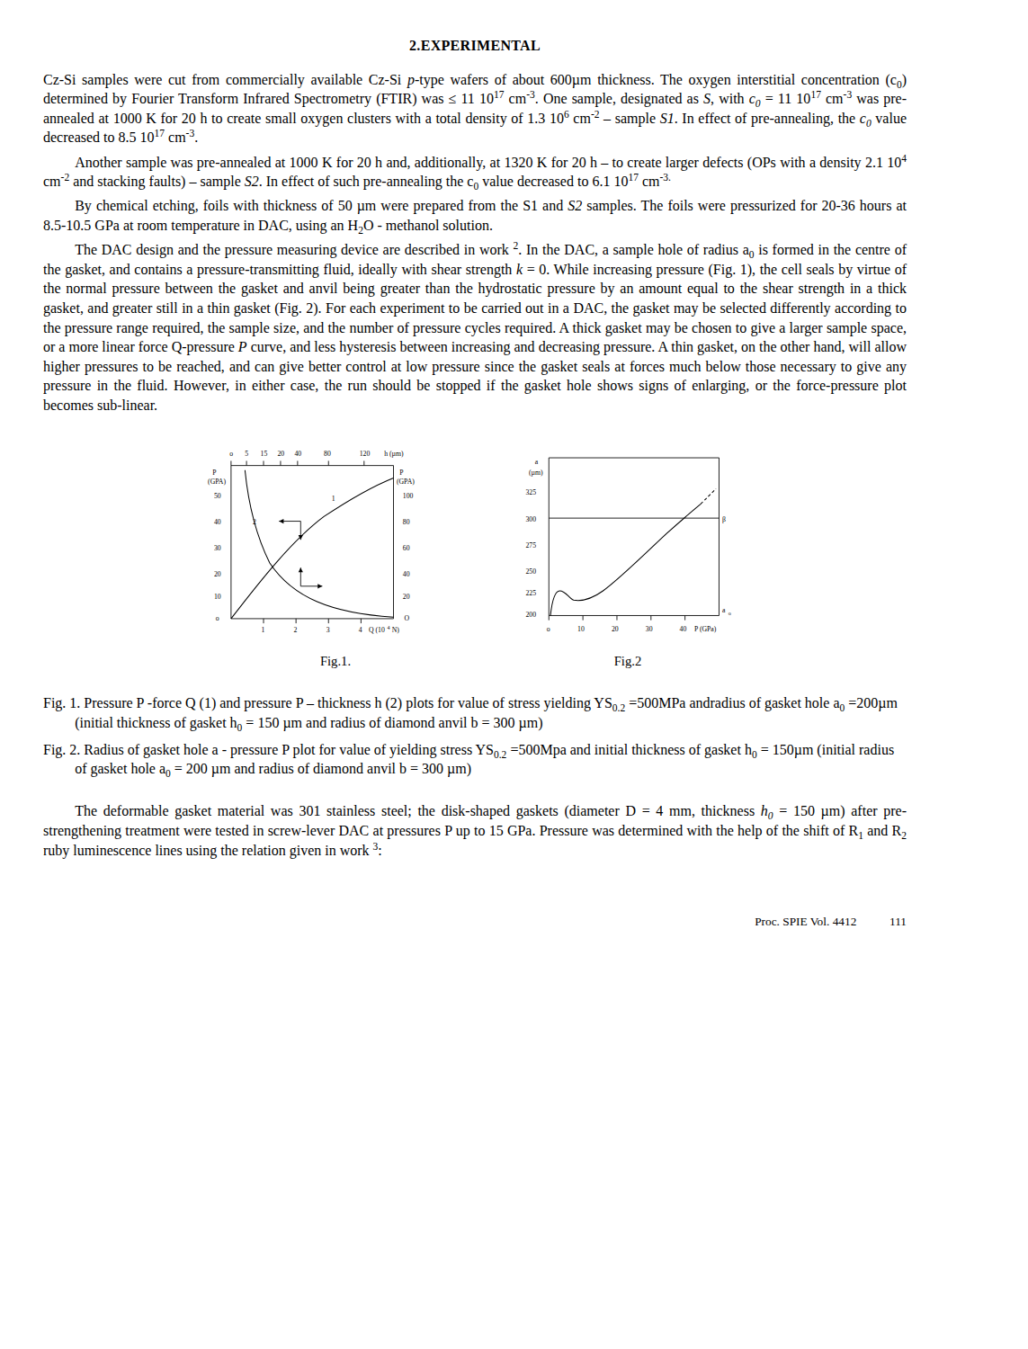2.EXPERIMENTAL
Cz-Si samples were cut from commercially available Cz-Si p-type wafers of about 600µm thickness. The oxygen interstitial concentration (c0) determined by Fourier Transform Infrared Spectrometry (FTIR) was ≤ 11 1017 cm-3. One sample, designated as S, with c0 = 11 1017 cm-3 was pre-annealed at 1000 K for 20 h to create small oxygen clusters with a total density of 1.3 106 cm-2 – sample S1. In effect of pre-annealing, the c0 value decreased to 8.5 1017 cm-3.
Another sample was pre-annealed at 1000 K for 20 h and, additionally, at 1320 K for 20 h – to create larger defects (OPs with a density 2.1 104 cm-2 and stacking faults) – sample S2. In effect of such pre-annealing the c0 value decreased to 6.1 1017 cm-3.
By chemical etching, foils with thickness of 50 µm were prepared from the S1 and S2 samples. The foils were pressurized for 20-36 hours at 8.5-10.5 GPa at room temperature in DAC, using an H2O - methanol solution.
The DAC design and the pressure measuring device are described in work 2. In the DAC, a sample hole of radius a0 is formed in the centre of the gasket, and contains a pressure-transmitting fluid, ideally with shear strength k = 0. While increasing pressure (Fig. 1), the cell seals by virtue of the normal pressure between the gasket and anvil being greater than the hydrostatic pressure by an amount equal to the shear strength in a thick gasket, and greater still in a thin gasket (Fig. 2). For each experiment to be carried out in a DAC, the gasket may be selected differently according to the pressure range required, the sample size, and the number of pressure cycles required. A thick gasket may be chosen to give a larger sample space, or a more linear force Q-pressure P curve, and less hysteresis between increasing and decreasing pressure. A thin gasket, on the other hand, will allow higher pressures to be reached, and can give better control at low pressure since the gasket seals at forces much below those necessary to give any pressure in the fluid. However, in either case, the run should be stopped if the gasket hole shows signs of enlarging, or the force-pressure plot becomes sub-linear.
o 5 15 20 40 80 120 h (µm) P (GPA) P (GPA) 50 40 30 20 10 o 100 80 60 40 20 O 1 2 1 2 3 4 Q (10 4 N)
Fig.1.
a (µm) 325 300 275 250 225 200 β o 10 20 30 40 P (GPa) a o
Fig.2
Fig. 1. Pressure P -force Q (1) and pressure P – thickness h (2) plots for value of stress yielding YS0.2 =500MPa andradius of gasket hole a0 =200µm (initial thickness of gasket h0 = 150 µm and radius of diamond anvil b = 300 µm)
Fig. 2. Radius of gasket hole a - pressure P plot for value of yielding stress YS0.2 =500Mpa and initial thickness of gasket h0 = 150µm (initial radius of gasket hole a0 = 200 µm and radius of diamond anvil b = 300 µm)
The deformable gasket material was 301 stainless steel; the disk-shaped gaskets (diameter D = 4 mm, thickness h0 = 150 µm) after pre-strengthening treatment were tested in screw-lever DAC at pressures P up to 15 GPa. Pressure was determined with the help of the shift of R1 and R2 ruby luminescence lines using the relation given in work 3:
Proc. SPIE Vol. 4412 111